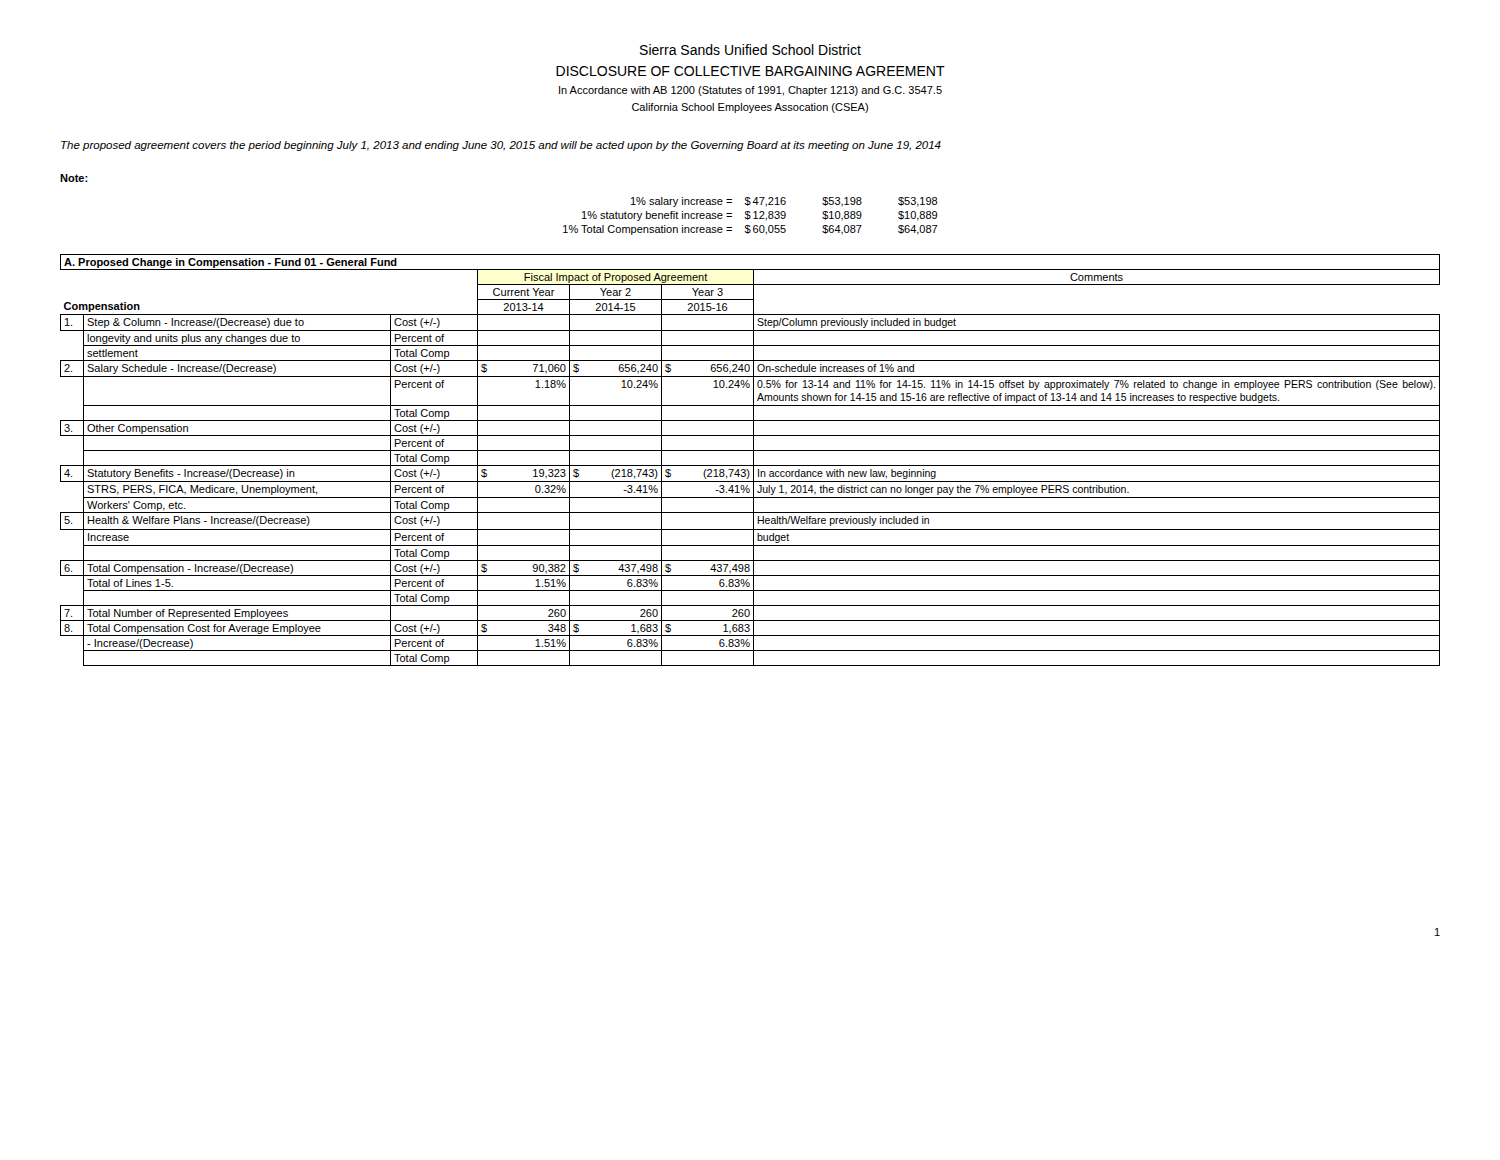Sierra Sands Unified School District
DISCLOSURE OF COLLECTIVE BARGAINING AGREEMENT
In Accordance with AB 1200 (Statutes of 1991, Chapter 1213) and G.C. 3547.5
California School Employees Assocation (CSEA)
The proposed agreement covers the period beginning July 1, 2013 and ending June 30, 2015 and will be acted upon by the Governing Board at its meeting on June 19, 2014
Note:
| 1% salary increase = | $ | 47,216 | $53,198 | $53,198 |
| 1% statutory benefit increase = | $ | 12,839 | $10,889 | $10,889 |
| 1% Total Compensation increase = | $ | 60,055 | $64,087 | $64,087 |
| A. Proposed Change in Compensation - Fund 01 - General Fund |
| | Fiscal Impact of Proposed Agreement | Comments |
| | Current Year | Year 2 | Year 3 | |
| Compensation | | 2013-14 | 2014-15 | 2015-16 | |
| 1. | Step & Column - Increase/(Decrease) due to | Cost (+/-) | | | | Step/Column previously included in budget |
| | longevity and units plus any changes due to | Percent of | | | | |
| | settlement | Total Comp | | | | |
| 2. | Salary Schedule - Increase/(Decrease) | Cost (+/-) | $ 71,060 | $ 656,240 | $ 656,240 | On-schedule increases of 1% and |
| | | Percent of | 1.18% | 10.24% | 10.24% | 0.5% for 13-14 and 11% for 14-15. 11% in 14-15 offset by approximately 7% related to change in employee PERS contribution (See below). Amounts shown for 14-15 and 15-16 are reflective of impact of 13-14 and 14 15 increases to respective budgets. |
| | | Total Comp | | | | |
| 3. | Other Compensation | Cost (+/-) | | | | |
| | | Percent of | | | | |
| | | Total Comp | | | | |
| 4. | Statutory Benefits - Increase/(Decrease) in | Cost (+/-) | $ 19,323 | $ (218,743) | $ (218,743) | In accordance with new law, beginning |
| | STRS, PERS, FICA, Medicare, Unemployment, | Percent of | 0.32% | -3.41% | -3.41% | July 1, 2014, the district can no longer pay the 7% employee PERS contribution. |
| | Workers' Comp, etc. | Total Comp | | | | |
| 5. | Health & Welfare Plans - Increase/(Decrease) | Cost (+/-) | | | | Health/Welfare previously included in |
| | Increase | Percent of | | | | budget |
| | | Total Comp | | | | |
| 6. | Total Compensation - Increase/(Decrease) | Cost (+/-) | $ 90,382 | $ 437,498 | $ 437,498 | |
| | Total of Lines 1-5. | Percent of | 1.51% | 6.83% | 6.83% | |
| | | Total Comp | | | | |
| 7. | Total Number of Represented Employees | | 260 | 260 | 260 | |
| 8. | Total Compensation Cost for Average Employee | Cost (+/-) | $ 348 | $ 1,683 | $ 1,683 | |
| | - Increase/(Decrease) | Percent of | 1.51% | 6.83% | 6.83% | |
| | | Total Comp | | | | |
1